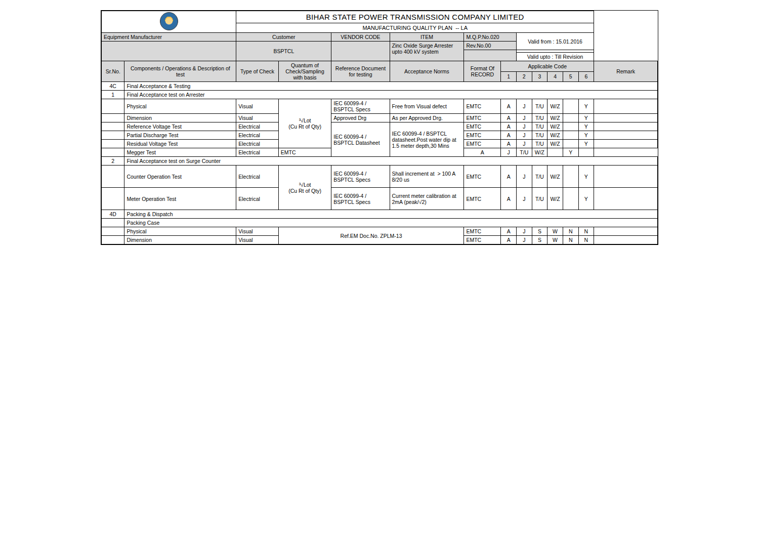| | BIHAR STATE POWER TRANSMISSION COMPANY LIMITED |
| MANUFACTURING QUALITY PLAN -- LA |
| Equipment Manufacturer | Customer | VENDOR CODE | ITEM | M.Q.P.No.020 | Valid from : 15.01.2016 |
| | BSPTCL | | Zinc Oxide Surge Arrester upto 400 kV system | Rev.No.00 |
| Valid upto : Till Revision |
| Sr.No. | Components / Operations & Description of test | Type of Check | Quantum of Check/Sampling with basis | Reference Document for testing | Acceptance Norms | Format Of RECORD | Applicable Code | Remark |
| 1 | 2 | 3 | 4 | 5 | 6 |
| 4C | Final Acceptance & Testing |
| 1 | Final Acceptance test on Arrester |
| | Physical | Visual | ³√Lot (Cu Rt of Qty) | IEC 60099-4 / BSPTCL Specs | Free from Visual defect | EMTC | A | J | T/U | W/Z | | Y | |
| | Dimension | Visual | Approved Drg | As per Approved Drg. | EMTC | A | J | T/U | W/Z | | Y | |
| | Reference Voltage Test | Electrical | IEC 60099-4 / BSPTCL Datasheet | IEC 60099-4 / BSPTCL datasheet.Post water dip at 1.5 meter depth,30 Mins | EMTC | A | J | T/U | W/Z | | Y | |
| | Partial Discharge Test | Electrical | EMTC | A | J | T/U | W/Z | | Y | |
| | Residual Voltage Test | Electrical | EMTC | A | J | T/U | W/Z | | Y | |
| | Megger Test | Electrical | EMTC | A | J | T/U | W/Z | | Y | |
| 2 | Final Acceptance test on Surge Counter |
| | Counter Operation Test | Electrical | ³√Lot (Cu Rt of Qty) | IEC 60099-4 / BSPTCL Specs | Shall increment at > 100 A 8/20 us | EMTC | A | J | T/U | W/Z | | Y | |
| | Meter Operation Test | Electrical | IEC 60099-4 / BSPTCL Specs | Current meter calibration at 2mA (peak/√2) | EMTC | A | J | T/U | W/Z | | Y | |
| 4D | Packing & Dispatch |
| | Packing Case |
| | Physical | Visual | Ref.EM Doc.No. ZPLM-13 | EMTC | A | J | S | W | N | N | |
| | Dimension | Visual | EMTC | A | J | S | W | N | N | |